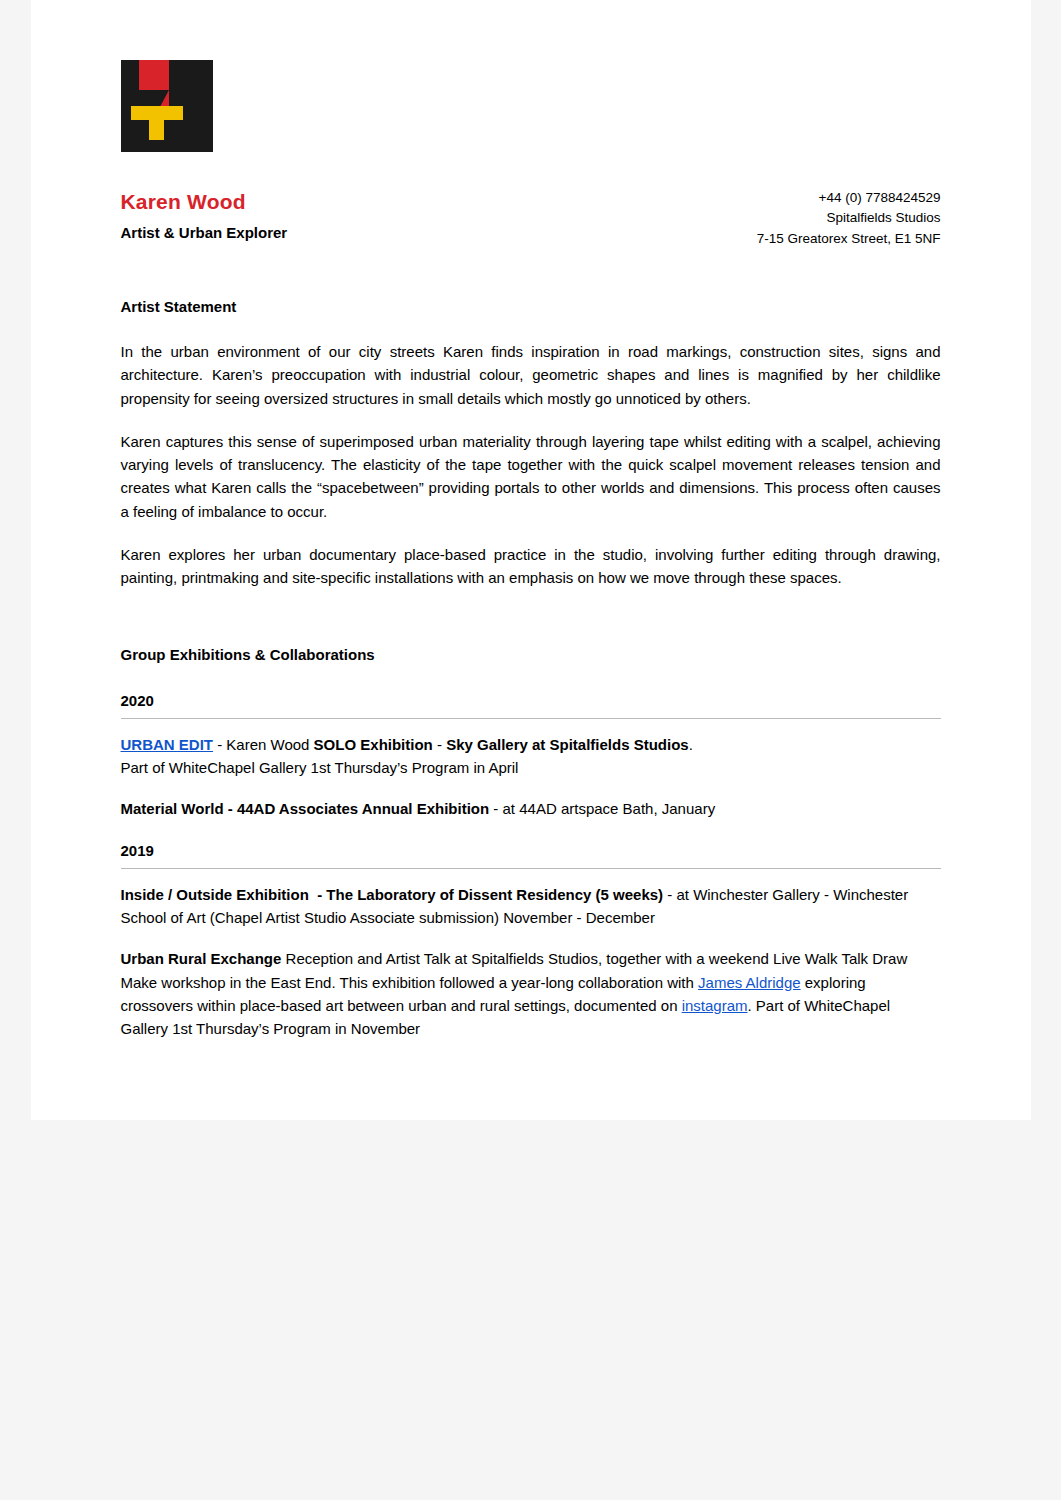Karen Wood
Artist & Urban Explorer
+44 (0) 7788424529
Spitalfields Studios
7-15 Greatorex Street, E1 5NF
Artist Statement
In the urban environment of our city streets Karen finds inspiration in road markings, construction sites, signs and architecture. Karen’s preoccupation with industrial colour, geometric shapes and lines is magnified by her childlike propensity for seeing oversized structures in small details which mostly go unnoticed by others.
Karen captures this sense of superimposed urban materiality through layering tape whilst editing with a scalpel, achieving varying levels of translucency. The elasticity of the tape together with the quick scalpel movement releases tension and creates what Karen calls the “spacebetween” providing portals to other worlds and dimensions. This process often causes a feeling of imbalance to occur.
Karen explores her urban documentary place-based practice in the studio, involving further editing through drawing, painting, printmaking and site-specific installations with an emphasis on how we move through these spaces.
Group Exhibitions & Collaborations
2020
URBAN EDIT - Karen Wood SOLO Exhibition - Sky Gallery at Spitalfields Studios.
Part of WhiteChapel Gallery 1st Thursday’s Program in April
Material World - 44AD Associates Annual Exhibition - at 44AD artspace Bath, January
2019
Inside / Outside Exhibition - The Laboratory of Dissent Residency (5 weeks) - at Winchester Gallery - Winchester School of Art (Chapel Artist Studio Associate submission) November - December
Urban Rural Exchange Reception and Artist Talk at Spitalfields Studios, together with a weekend Live Walk Talk Draw Make workshop in the East End. This exhibition followed a year-long collaboration with James Aldridge exploring crossovers within place-based art between urban and rural settings, documented on instagram. Part of WhiteChapel Gallery 1st Thursday’s Program in November